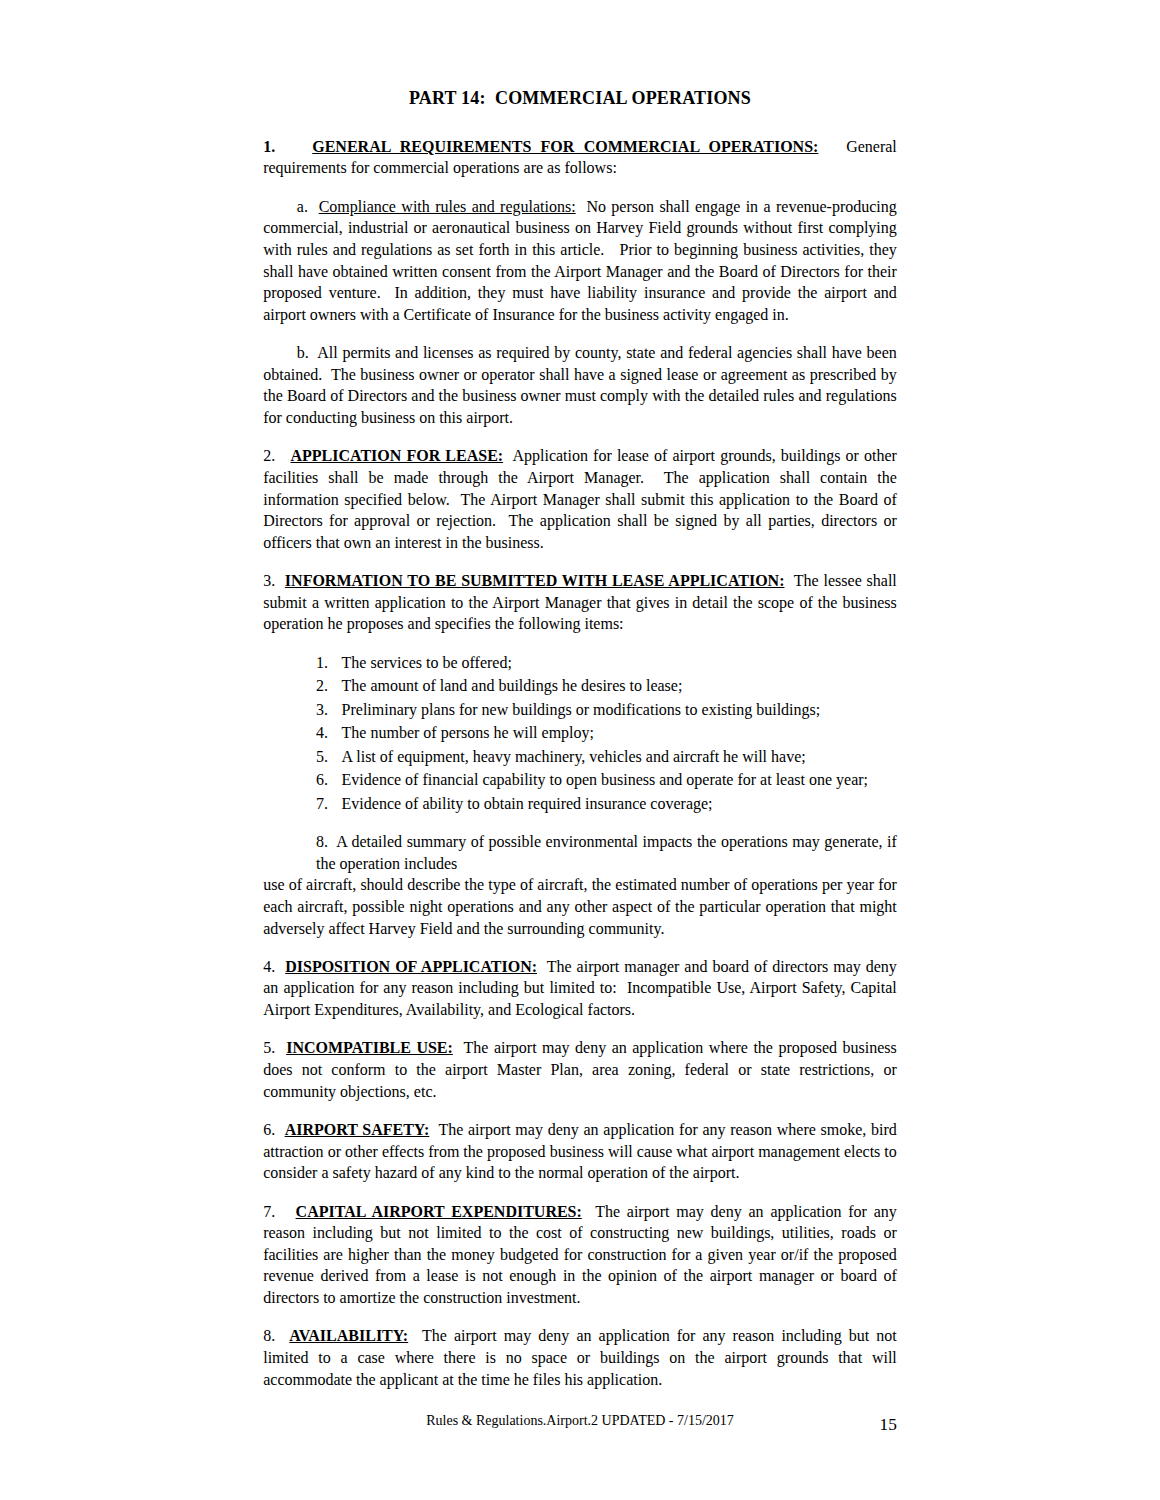PART 14: COMMERCIAL OPERATIONS
1. GENERAL REQUIREMENTS FOR COMMERCIAL OPERATIONS: General requirements for commercial operations are as follows:
a. Compliance with rules and regulations: No person shall engage in a revenue-producing commercial, industrial or aeronautical business on Harvey Field grounds without first complying with rules and regulations as set forth in this article. Prior to beginning business activities, they shall have obtained written consent from the Airport Manager and the Board of Directors for their proposed venture. In addition, they must have liability insurance and provide the airport and airport owners with a Certificate of Insurance for the business activity engaged in.
b. All permits and licenses as required by county, state and federal agencies shall have been obtained. The business owner or operator shall have a signed lease or agreement as prescribed by the Board of Directors and the business owner must comply with the detailed rules and regulations for conducting business on this airport.
2. APPLICATION FOR LEASE: Application for lease of airport grounds, buildings or other facilities shall be made through the Airport Manager. The application shall contain the information specified below. The Airport Manager shall submit this application to the Board of Directors for approval or rejection. The application shall be signed by all parties, directors or officers that own an interest in the business.
3. INFORMATION TO BE SUBMITTED WITH LEASE APPLICATION: The lessee shall submit a written application to the Airport Manager that gives in detail the scope of the business operation he proposes and specifies the following items:
1. The services to be offered;
2. The amount of land and buildings he desires to lease;
3. Preliminary plans for new buildings or modifications to existing buildings;
4. The number of persons he will employ;
5. A list of equipment, heavy machinery, vehicles and aircraft he will have;
6. Evidence of financial capability to open business and operate for at least one year;
7. Evidence of ability to obtain required insurance coverage;
8. A detailed summary of possible environmental impacts the operations may generate, if the operation includes use of aircraft, should describe the type of aircraft, the estimated number of operations per year for each aircraft, possible night operations and any other aspect of the particular operation that might adversely affect Harvey Field and the surrounding community.
4. DISPOSITION OF APPLICATION: The airport manager and board of directors may deny an application for any reason including but limited to: Incompatible Use, Airport Safety, Capital Airport Expenditures, Availability, and Ecological factors.
5. INCOMPATIBLE USE: The airport may deny an application where the proposed business does not conform to the airport Master Plan, area zoning, federal or state restrictions, or community objections, etc.
6. AIRPORT SAFETY: The airport may deny an application for any reason where smoke, bird attraction or other effects from the proposed business will cause what airport management elects to consider a safety hazard of any kind to the normal operation of the airport.
7. CAPITAL AIRPORT EXPENDITURES: The airport may deny an application for any reason including but not limited to the cost of constructing new buildings, utilities, roads or facilities are higher than the money budgeted for construction for a given year or/if the proposed revenue derived from a lease is not enough in the opinion of the airport manager or board of directors to amortize the construction investment.
8. AVAILABILITY: The airport may deny an application for any reason including but not limited to a case where there is no space or buildings on the airport grounds that will accommodate the applicant at the time he files his application.
Rules & Regulations.Airport.2 UPDATED - 7/15/2017
15